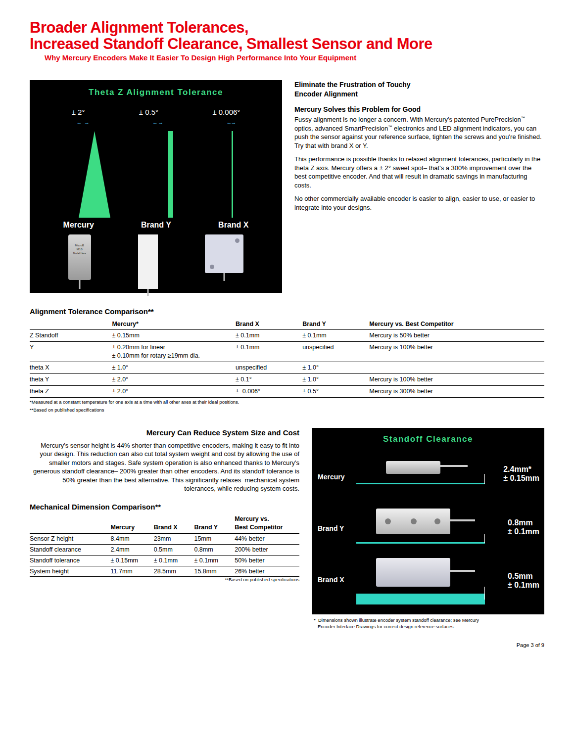Broader Alignment Tolerances,
Increased Standoff Clearance, Smallest Sensor and More
Why Mercury Encoders Make It Easier To Design High Performance Into Your Equipment
Theta Z Alignment Tolerance
± 2° ± 0.5° ± 0.006°
← → ← → ←→
Mercury Brand Y Brand X
MicroE
M10
Model Here
Eliminate the Frustration of Touchy
Encoder Alignment
Mercury Solves this Problem for Good
Fussy alignment is no longer a concern. With Mercury's patented PurePrecision™ optics, advanced SmartPrecision™ electronics and LED alignment indicators, you can push the sensor against your reference surface, tighten the screws and you're finished. Try that with brand X or Y.
This performance is possible thanks to relaxed alignment tolerances, particularly in the theta Z axis. Mercury offers a ± 2° sweet spot– that's a 300% improvement over the best competitive encoder. And that will result in dramatic savings in manufacturing costs.
No other commercially available encoder is easier to align, easier to use, or easier to integrate into your designs.
Alignment Tolerance Comparison**
| | Mercury* | Brand X | Brand Y | Mercury vs. Best Competitor |
| --- | --- | --- | --- | --- |
| Z Standoff | ± 0.15mm | ± 0.1mm | ± 0.1mm | Mercury is 50% better |
| Y | ± 0.20mm for linear ± 0.10mm for rotary ≥19mm dia. | ± 0.1mm | unspecified | Mercury is 100% better |
| theta X | ± 1.0° | unspecified | ± 1.0° | |
| theta Y | ± 2.0° | ± 0.1° | ± 1.0° | Mercury is 100% better |
| theta Z | ± 2.0° | ± 0.006° | ± 0.5° | Mercury is 300% better |
*Measured at a constant temperature for one axis at a time with all other axes at their ideal positions.
**Based on published specifications
Mercury Can Reduce System Size and Cost
Mercury's sensor height is 44% shorter than competitive encoders, making it easy to fit into your design. This reduction can also cut total system weight and cost by allowing the use of smaller motors and stages. Safe system operation is also enhanced thanks to Mercury's generous standoff clearance– 200% greater than other encoders. And its standoff tolerance is 50% greater than the best alternative. This significantly relaxes mechanical system tolerances, while reducing system costs.
Mechanical Dimension Comparison**
| | Mercury | Brand X | Brand Y | Mercury vs. Best Competitor |
| --- | --- | --- | --- | --- |
| Sensor Z height | 8.4mm | 23mm | 15mm | 44% better |
| Standoff clearance | 2.4mm | 0.5mm | 0.8mm | 200% better |
| Standoff tolerance | ± 0.15mm | ± 0.1mm | ± 0.1mm | 50% better |
| System height | 11.7mm | 28.5mm | 15.8mm | 26% better |
**Based on published specifications
Standoff Clearance
Mercury
2.4mm*
± 0.15mm
Brand Y
0.8mm
± 0.1mm
Brand X
0.5mm
± 0.1mm
* Dimensions shown illustrate encoder system standoff clearance; see Mercury
Encoder Interface Drawings for correct design reference surfaces.
Page 3 of 9